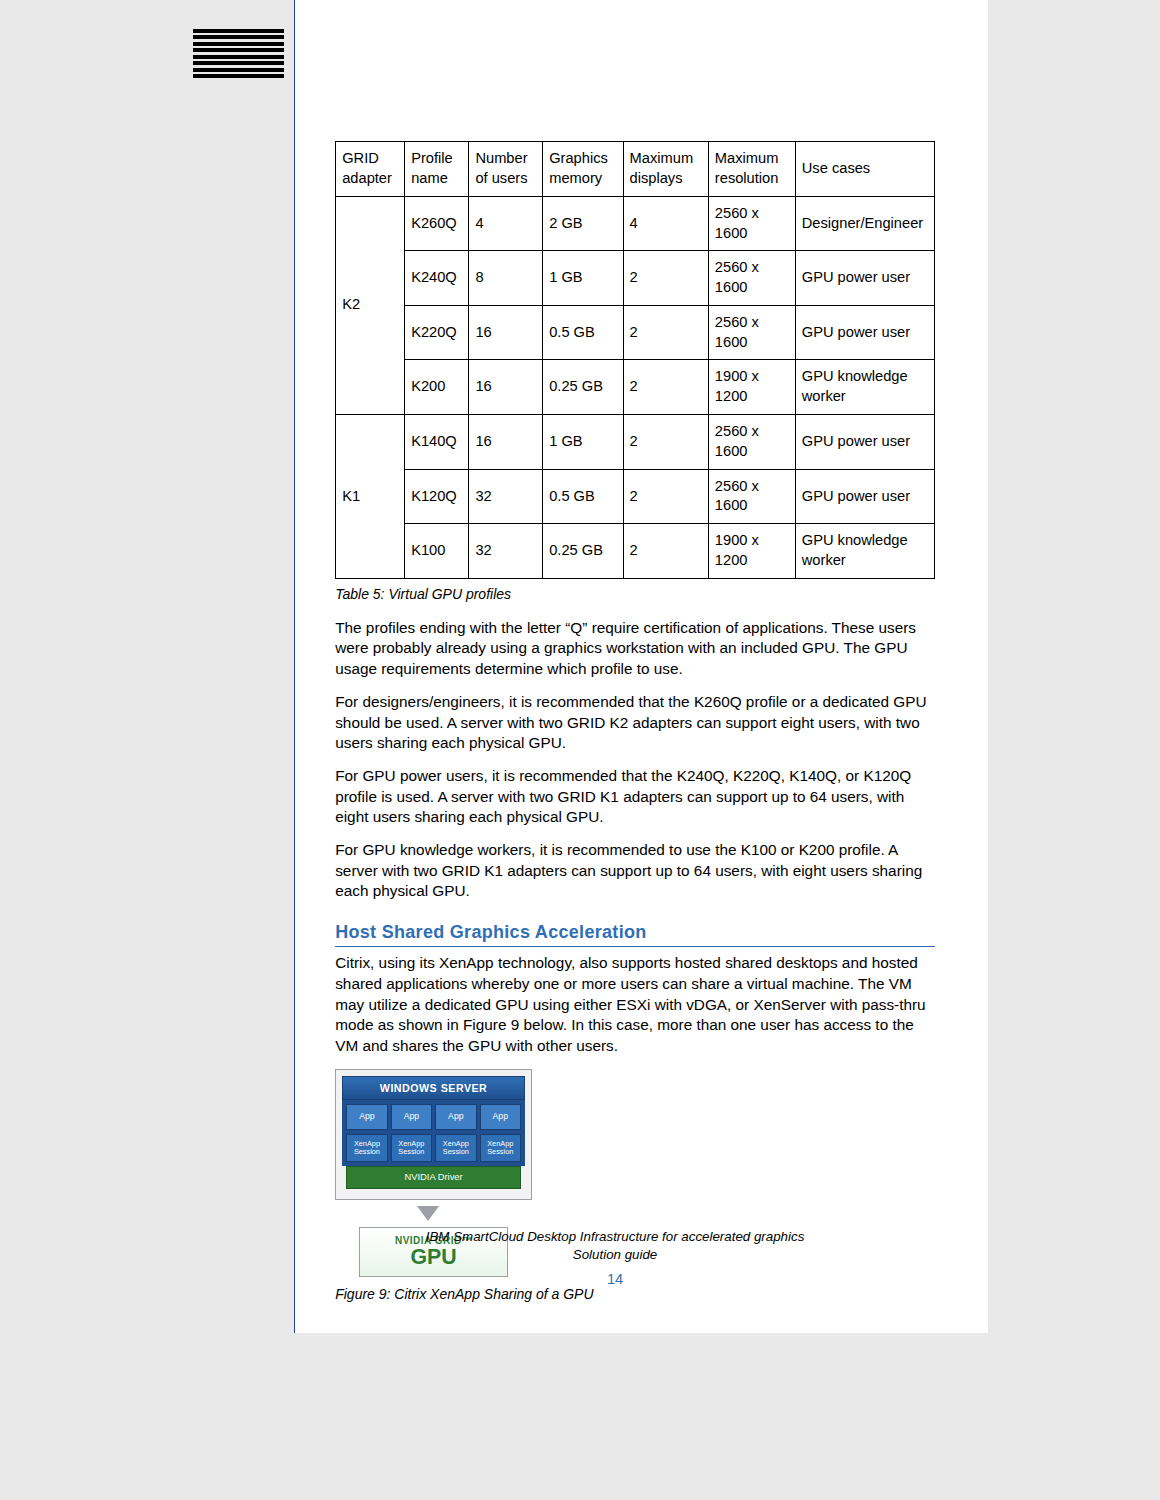| GRID adapter | Profile name | Number of users | Graphics memory | Maximum displays | Maximum resolution | Use cases |
| --- | --- | --- | --- | --- | --- | --- |
| K2 | K260Q | 4 | 2 GB | 4 | 2560 x 1600 | Designer/Engineer |
| K240Q | 8 | 1 GB | 2 | 2560 x 1600 | GPU power user |
| K220Q | 16 | 0.5 GB | 2 | 2560 x 1600 | GPU power user |
| K200 | 16 | 0.25 GB | 2 | 1900 x 1200 | GPU knowledge worker |
| K1 | K140Q | 16 | 1 GB | 2 | 2560 x 1600 | GPU power user |
| K120Q | 32 | 0.5 GB | 2 | 2560 x 1600 | GPU power user |
| K100 | 32 | 0.25 GB | 2 | 1900 x 1200 | GPU knowledge worker |
Table 5: Virtual GPU profiles
The profiles ending with the letter “Q” require certification of applications. These users were probably already using a graphics workstation with an included GPU. The GPU usage requirements determine which profile to use.
For designers/engineers, it is recommended that the K260Q profile or a dedicated GPU should be used. A server with two GRID K2 adapters can support eight users, with two users sharing each physical GPU.
For GPU power users, it is recommended that the K240Q, K220Q, K140Q, or K120Q profile is used. A server with two GRID K1 adapters can support up to 64 users, with eight users sharing each physical GPU.
For GPU knowledge workers, it is recommended to use the K100 or K200 profile. A server with two GRID K1 adapters can support up to 64 users, with eight users sharing each physical GPU.
Host Shared Graphics Acceleration
Citrix, using its XenApp technology, also supports hosted shared desktops and hosted shared applications whereby one or more users can share a virtual machine. The VM may utilize a dedicated GPU using either ESXi with vDGA, or XenServer with pass-thru mode as shown in Figure 9 below. In this case, more than one user has access to the VM and shares the GPU with other users.
WINDOWS SERVER
App
App
App
App
XenApp
Session
XenApp
Session
XenApp
Session
XenApp
Session
NVIDIA Driver
NVIDIA GRID™
GPU
Figure 9: Citrix XenApp Sharing of a GPU
IBM SmartCloud Desktop Infrastructure for accelerated graphics
Solution guide
14